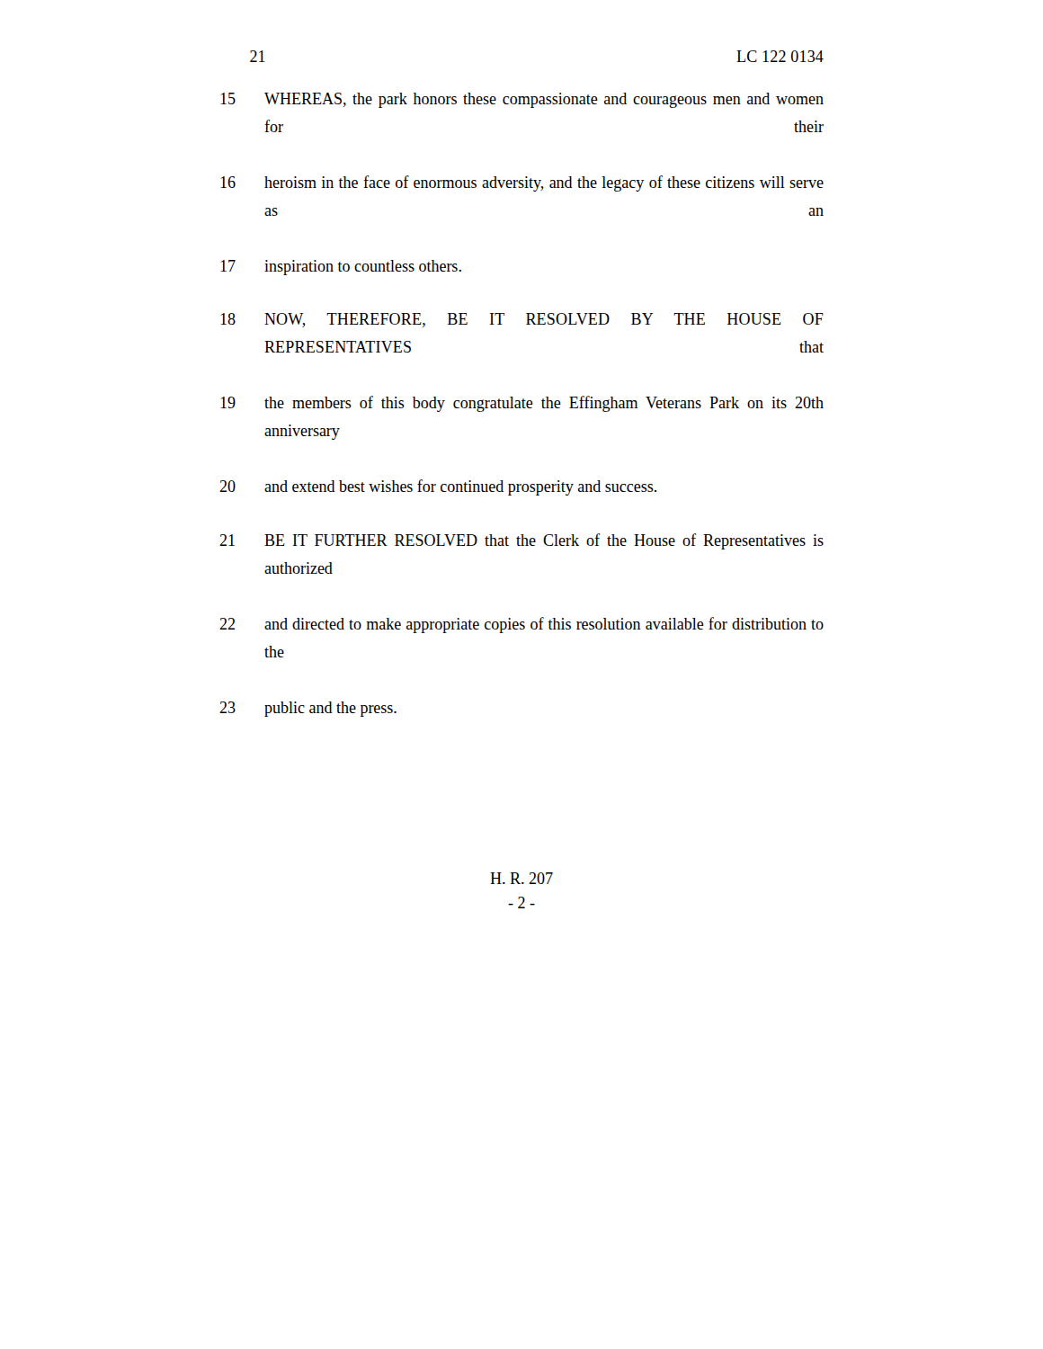21
LC 122 0134
| 15 | WHEREAS, the park honors these compassionate and courageous men and women for their |
| 16 | heroism in the face of enormous adversity, and the legacy of these citizens will serve as an |
| 17 | inspiration to countless others. |
| 18 | NOW, THEREFORE, BE IT RESOLVED BY THE HOUSE OF REPRESENTATIVES that |
| 19 | the members of this body congratulate the Effingham Veterans Park on its 20th anniversary |
| 20 | and extend best wishes for continued prosperity and success. |
| 21 | BE IT FURTHER RESOLVED that the Clerk of the House of Representatives is authorized |
| 22 | and directed to make appropriate copies of this resolution available for distribution to the |
| 23 | public and the press. |
H. R. 207
- 2 -